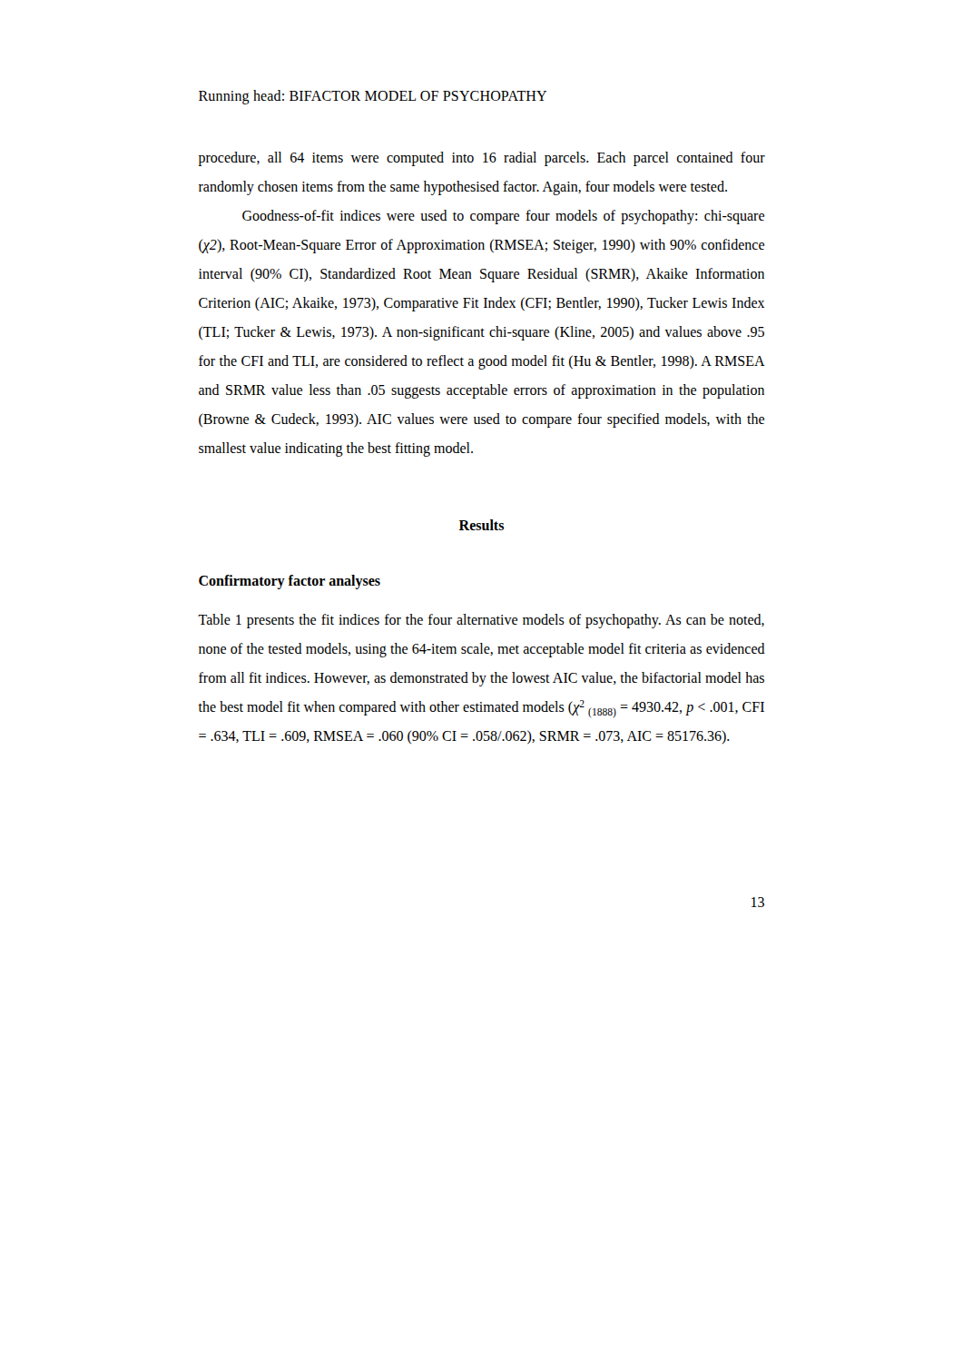Running head: BIFACTOR MODEL OF PSYCHOPATHY
procedure, all 64 items were computed into 16 radial parcels. Each parcel contained four randomly chosen items from the same hypothesised factor. Again, four models were tested.
Goodness-of-fit indices were used to compare four models of psychopathy: chi-square (χ2), Root-Mean-Square Error of Approximation (RMSEA; Steiger, 1990) with 90% confidence interval (90% CI), Standardized Root Mean Square Residual (SRMR), Akaike Information Criterion (AIC; Akaike, 1973), Comparative Fit Index (CFI; Bentler, 1990), Tucker Lewis Index (TLI; Tucker & Lewis, 1973). A non-significant chi-square (Kline, 2005) and values above .95 for the CFI and TLI, are considered to reflect a good model fit (Hu & Bentler, 1998). A RMSEA and SRMR value less than .05 suggests acceptable errors of approximation in the population (Browne & Cudeck, 1993). AIC values were used to compare four specified models, with the smallest value indicating the best fitting model.
Results
Confirmatory factor analyses
Table 1 presents the fit indices for the four alternative models of psychopathy. As can be noted, none of the tested models, using the 64-item scale, met acceptable model fit criteria as evidenced from all fit indices. However, as demonstrated by the lowest AIC value, the bifactorial model has the best model fit when compared with other estimated models (χ2 (1888) = 4930.42, p < .001, CFI = .634, TLI = .609, RMSEA = .060 (90% CI = .058/.062), SRMR = .073, AIC = 85176.36).
13